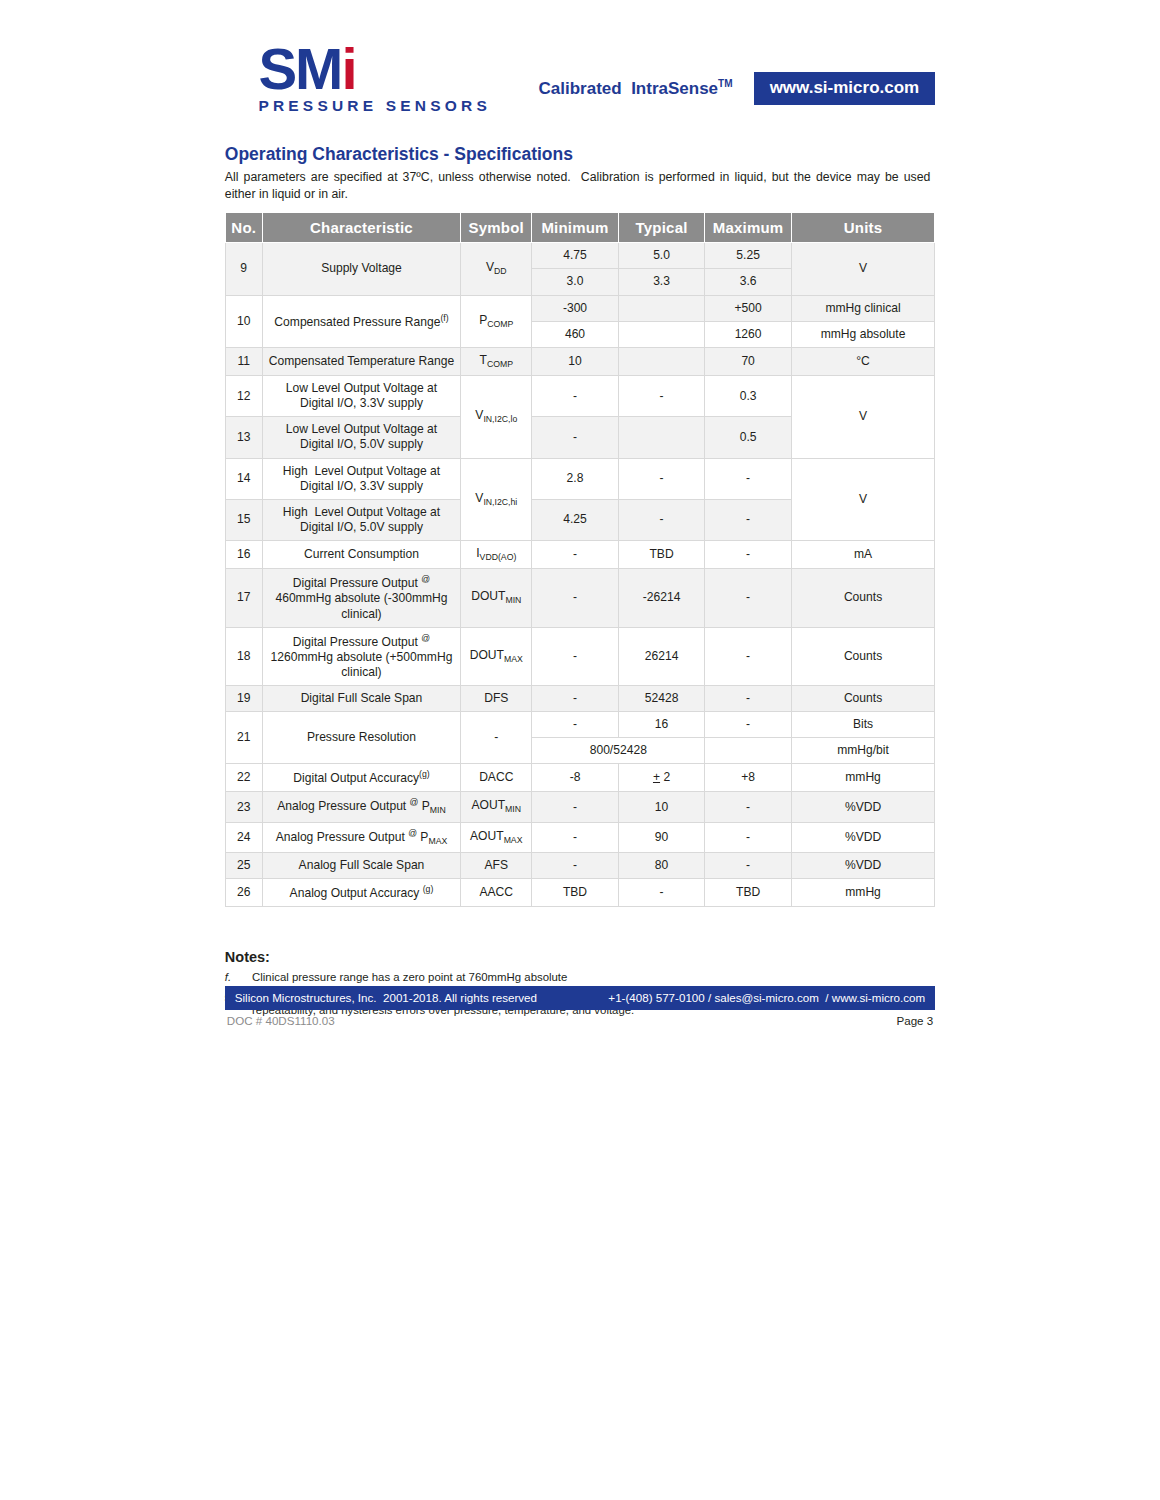SMi
PRESSURE SENSORS
Calibrated IntraSenseTM
www.si-micro.com
Operating Characteristics - Specifications
All parameters are specified at 37ºC, unless otherwise noted. Calibration is performed in liquid, but the device may be used either in liquid or in air.
| No. | Characteristic | Symbol | Minimum | Typical | Maximum | Units |
| --- | --- | --- | --- | --- | --- | --- |
| 9 | Supply Voltage | V DD | 4.75 | 5.0 | 5.25 | V |
| 3.0 | 3.3 | 3.6 |
| 10 | Compensated Pressure Range (f) | P COMP | -300 | | +500 | mmHg clinical |
| 460 | | 1260 | mmHg absolute |
| 11 | Compensated Temperature Range | T COMP | 10 | | 70 | °C |
| 12 | Low Level Output Voltage at Digital I/O, 3.3V supply | V IN,I2C,lo | - | - | 0.3 | V |
| 13 | Low Level Output Voltage at Digital I/O, 5.0V supply | - | | 0.5 |
| 14 | High Level Output Voltage at Digital I/O, 3.3V supply | V IN,I2C,hi | 2.8 | - | - | V |
| 15 | High Level Output Voltage at Digital I/O, 5.0V supply | 4.25 | - | - |
| 16 | Current Consumption | I VDD(AO) | - | TBD | - | mA |
| 17 | Digital Pressure Output @ 460mmHg absolute (-300mmHg clinical) | DOUT MIN | - | -26214 | - | Counts |
| 18 | Digital Pressure Output @ 1260mmHg absolute (+500mmHg clinical) | DOUT MAX | - | 26214 | - | Counts |
| 19 | Digital Full Scale Span | DFS | - | 52428 | - | Counts |
| 21 | Pressure Resolution | - | - | 16 | - | Bits |
| 800/52428 | | mmHg/bit |
| 22 | Digital Output Accuracy (g) | DACC | -8 | + 2 | +8 | mmHg |
| 23 | Analog Pressure Output @ P MIN | AOUT MIN | - | 10 | - | %VDD |
| 24 | Analog Pressure Output @ P MAX | AOUT MAX | - | 90 | - | %VDD |
| 25 | Analog Full Scale Span | AFS | - | 80 | - | %VDD |
| 26 | Analog Output Accuracy (g) | AACC | TBD | - | TBD | mmHg |
Notes:
f. Clinical pressure range has a zero point at 760mmHg absolute
g. The accuracy specification applies across the compensated temp range. This specification includes the combination of linearity, repeatability, and hysteresis errors over pressure, temperature, and voltage.
Silicon Microstructures, Inc. 2001-2018. All rights reserved
+1-(408) 577-0100 / sales@si-micro.com / www.si-micro.com
DOC # 40DS1110.03
Page 3